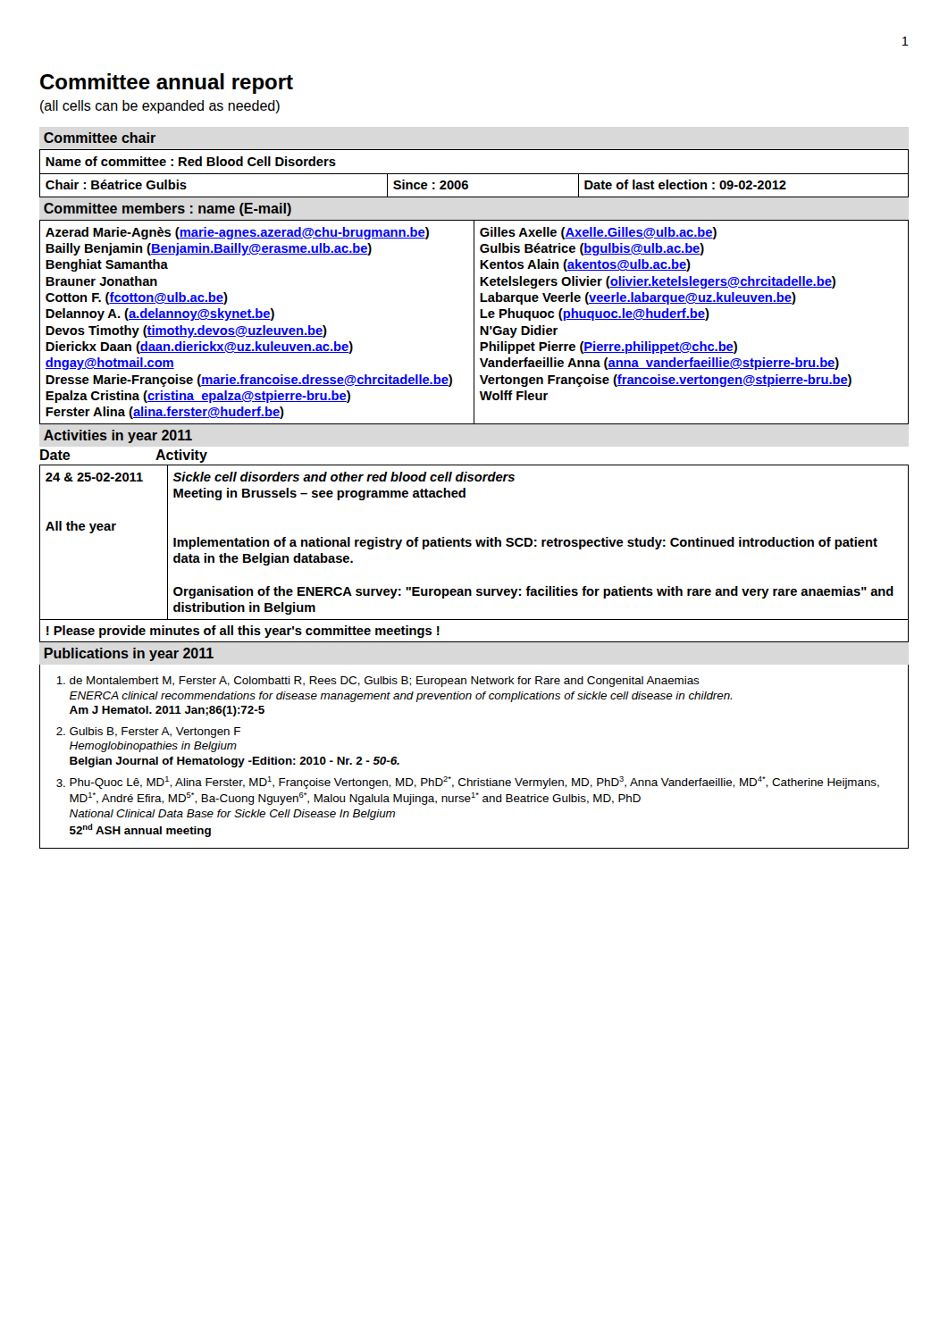1
Committee annual report
(all cells can be expanded as needed)
Committee chair
| Name of committee : Red Blood Cell Disorders |
| Chair : Béatrice Gulbis | Since : 2006 | Date of last election : 09-02-2012 |
Committee members : name (E-mail)
| Azerad Marie-Agnès ( marie-agnes.azerad@chu-brugmann.be ) Bailly Benjamin ( Benjamin.Bailly@erasme.ulb.ac.be ) Benghiat Samantha Brauner Jonathan Cotton F. ( fcotton@ulb.ac.be ) Delannoy A. ( a.delannoy@skynet.be ) Devos Timothy ( timothy.devos@uzleuven.be ) Dierickx Daan ( daan.dierickx@uz.kuleuven.ac.be ) dngay@hotmail.com Dresse Marie-Françoise ( marie.francoise.dresse@chrcitadelle.be ) Epalza Cristina ( cristina_epalza@stpierre-bru.be ) Ferster Alina ( alina.ferster@huderf.be ) | Gilles Axelle ( Axelle.Gilles@ulb.ac.be ) Gulbis Béatrice ( bgulbis@ulb.ac.be ) Kentos Alain ( akentos@ulb.ac.be ) Ketelslegers Olivier ( olivier.ketelslegers@chrcitadelle.be ) Labarque Veerle ( veerle.labarque@uz.kuleuven.be ) Le Phuquoc ( phuquoc.le@huderf.be ) N'Gay Didier Philippet Pierre ( Pierre.philippet@chc.be ) Vanderfaeillie Anna ( anna_vanderfaeillie@stpierre-bru.be ) Vertongen Françoise ( francoise.vertongen@stpierre-bru.be ) Wolff Fleur |
Activities in year 2011
Date Activity
| 24 & 25-02-2011 All the year | Sickle cell disorders and other red blood cell disorders Meeting in Brussels – see programme attached Implementation of a national registry of patients with SCD: retrospective study: Continued introduction of patient data in the Belgian database. Organisation of the ENERCA survey: "European survey: facilities for patients with rare and very rare anaemias" and distribution in Belgium |
! Please provide minutes of all this year's committee meetings !
Publications in year 2011
de Montalembert M, Ferster A, Colombatti R, Rees DC, Gulbis B; European Network for Rare and Congenital Anaemias
ENERCA clinical recommendations for disease management and prevention of complications of sickle cell disease in children.
Am J Hematol. 2011 Jan;86(1):72-5
Gulbis B, Ferster A, Vertongen F
Hemoglobinopathies in Belgium
Belgian Journal of Hematology -Edition: 2010 - Nr. 2 - 50-6.
Phu-Quoc Lê, MD1, Alina Ferster, MD1, Françoise Vertongen, MD, PhD2*, Christiane Vermylen, MD, PhD3, Anna Vanderfaeillie, MD4*, Catherine Heijmans, MD1*, André Efira, MD5*, Ba-Cuong Nguyen6*, Malou Ngalula Mujinga, nurse1* and Beatrice Gulbis, MD, PhD
National Clinical Data Base for Sickle Cell Disease In Belgium
52nd ASH annual meeting